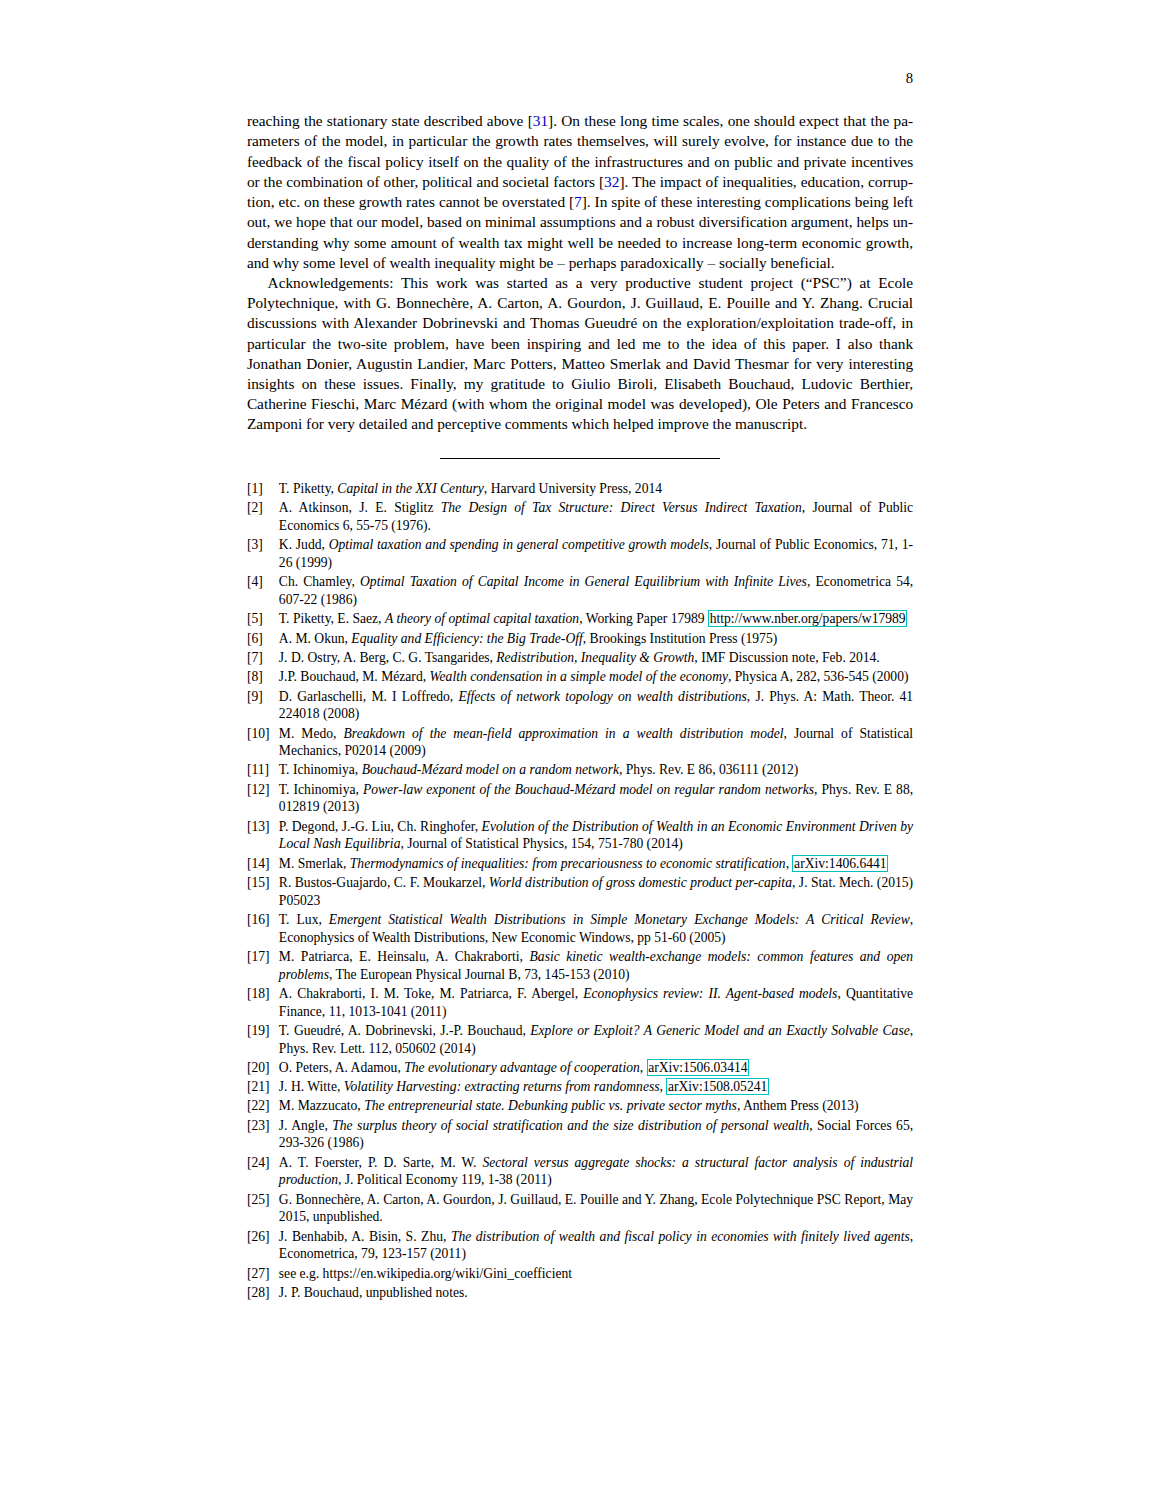8
reaching the stationary state described above [31]. On these long time scales, one should expect that the parameters of the model, in particular the growth rates themselves, will surely evolve, for instance due to the feedback of the fiscal policy itself on the quality of the infrastructures and on public and private incentives or the combination of other, political and societal factors [32]. The impact of inequalities, education, corruption, etc. on these growth rates cannot be overstated [7]. In spite of these interesting complications being left out, we hope that our model, based on minimal assumptions and a robust diversification argument, helps understanding why some amount of wealth tax might well be needed to increase long-term economic growth, and why some level of wealth inequality might be – perhaps paradoxically – socially beneficial.
Acknowledgements: This work was started as a very productive student project (“PSC”) at Ecole Polytechnique, with G. Bonnechère, A. Carton, A. Gourdon, J. Guillaud, E. Pouille and Y. Zhang. Crucial discussions with Alexander Dobrinevski and Thomas Gueudré on the exploration/exploitation trade-off, in particular the two-site problem, have been inspiring and led me to the idea of this paper. I also thank Jonathan Donier, Augustin Landier, Marc Potters, Matteo Smerlak and David Thesmar for very interesting insights on these issues. Finally, my gratitude to Giulio Biroli, Elisabeth Bouchaud, Ludovic Berthier, Catherine Fieschi, Marc Mézard (with whom the original model was developed), Ole Peters and Francesco Zamponi for very detailed and perceptive comments which helped improve the manuscript.
[1] T. Piketty, Capital in the XXI Century, Harvard University Press, 2014
[2] A. Atkinson, J. E. Stiglitz The Design of Tax Structure: Direct Versus Indirect Taxation, Journal of Public Economics 6, 55-75 (1976).
[3] K. Judd, Optimal taxation and spending in general competitive growth models, Journal of Public Economics, 71, 1-26 (1999)
[4] Ch. Chamley, Optimal Taxation of Capital Income in General Equilibrium with Infinite Lives, Econometrica 54, 607-22 (1986)
[5] T. Piketty, E. Saez, A theory of optimal capital taxation, Working Paper 17989 http://www.nber.org/papers/w17989
[6] A. M. Okun, Equality and Efficiency: the Big Trade-Off, Brookings Institution Press (1975)
[7] J. D. Ostry, A. Berg, C. G. Tsangarides, Redistribution, Inequality & Growth, IMF Discussion note, Feb. 2014.
[8] J.P. Bouchaud, M. Mézard, Wealth condensation in a simple model of the economy, Physica A, 282, 536-545 (2000)
[9] D. Garlaschelli, M. I Loffredo, Effects of network topology on wealth distributions, J. Phys. A: Math. Theor. 41 224018 (2008)
[10] M. Medo, Breakdown of the mean-field approximation in a wealth distribution model, Journal of Statistical Mechanics, P02014 (2009)
[11] T. Ichinomiya, Bouchaud-Mézard model on a random network, Phys. Rev. E 86, 036111 (2012)
[12] T. Ichinomiya, Power-law exponent of the Bouchaud-Mézard model on regular random networks, Phys. Rev. E 88, 012819 (2013)
[13] P. Degond, J.-G. Liu, Ch. Ringhofer, Evolution of the Distribution of Wealth in an Economic Environment Driven by Local Nash Equilibria, Journal of Statistical Physics, 154, 751-780 (2014)
[14] M. Smerlak, Thermodynamics of inequalities: from precariousness to economic stratification, arXiv:1406.6441
[15] R. Bustos-Guajardo, C. F. Moukarzel, World distribution of gross domestic product per-capita, J. Stat. Mech. (2015) P05023
[16] T. Lux, Emergent Statistical Wealth Distributions in Simple Monetary Exchange Models: A Critical Review, Econophysics of Wealth Distributions, New Economic Windows, pp 51-60 (2005)
[17] M. Patriarca, E. Heinsalu, A. Chakraborti, Basic kinetic wealth-exchange models: common features and open problems, The European Physical Journal B, 73, 145-153 (2010)
[18] A. Chakraborti, I. M. Toke, M. Patriarca, F. Abergel, Econophysics review: II. Agent-based models, Quantitative Finance, 11, 1013-1041 (2011)
[19] T. Gueudré, A. Dobrinevski, J.-P. Bouchaud, Explore or Exploit? A Generic Model and an Exactly Solvable Case, Phys. Rev. Lett. 112, 050602 (2014)
[20] O. Peters, A. Adamou, The evolutionary advantage of cooperation, arXiv:1506.03414
[21] J. H. Witte, Volatility Harvesting: extracting returns from randomness, arXiv:1508.05241
[22] M. Mazzucato, The entrepreneurial state. Debunking public vs. private sector myths, Anthem Press (2013)
[23] J. Angle, The surplus theory of social stratification and the size distribution of personal wealth, Social Forces 65, 293-326 (1986)
[24] A. T. Foerster, P. D. Sarte, M. W. Sectoral versus aggregate shocks: a structural factor analysis of industrial production, J. Political Economy 119, 1-38 (2011)
[25] G. Bonnechère, A. Carton, A. Gourdon, J. Guillaud, E. Pouille and Y. Zhang, Ecole Polytechnique PSC Report, May 2015, unpublished.
[26] J. Benhabib, A. Bisin, S. Zhu, The distribution of wealth and fiscal policy in economies with finitely lived agents, Econometrica, 79, 123-157 (2011)
[27] see e.g. https://en.wikipedia.org/wiki/Gini_coefficient
[28] J. P. Bouchaud, unpublished notes.